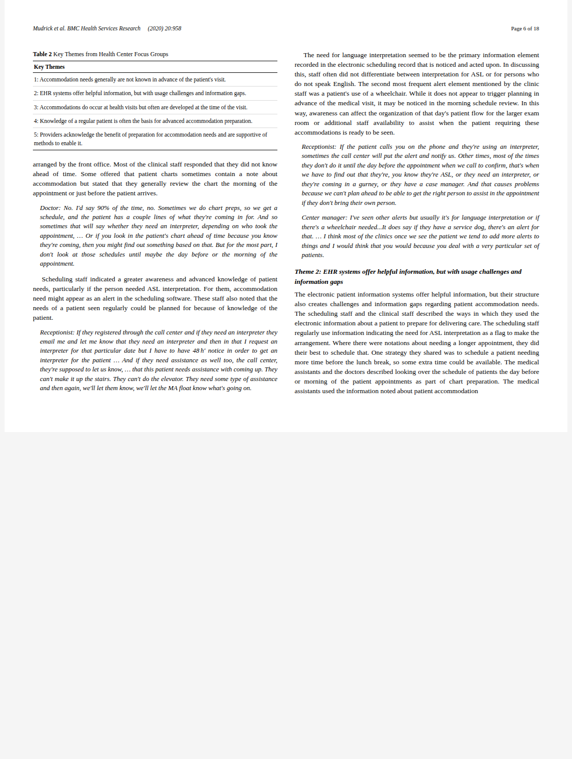Mudrick et al. BMC Health Services Research (2020) 20:958
Page 6 of 18
Table 2 Key Themes from Health Center Focus Groups
| Key Themes |
| --- |
| 1: Accommodation needs generally are not known in advance of the patient's visit. |
| 2: EHR systems offer helpful information, but with usage challenges and information gaps. |
| 3: Accommodations do occur at health visits but often are developed at the time of the visit. |
| 4: Knowledge of a regular patient is often the basis for advanced accommodation preparation. |
| 5: Providers acknowledge the benefit of preparation for accommodation needs and are supportive of methods to enable it. |
arranged by the front office. Most of the clinical staff responded that they did not know ahead of time. Some offered that patient charts sometimes contain a note about accommodation but stated that they generally review the chart the morning of the appointment or just before the patient arrives.
Doctor: No. I'd say 90% of the time, no. Sometimes we do chart preps, so we get a schedule, and the patient has a couple lines of what they're coming in for. And so sometimes that will say whether they need an interpreter, depending on who took the appointment, … Or if you look in the patient's chart ahead of time because you know they're coming, then you might find out something based on that. But for the most part, I don't look at those schedules until maybe the day before or the morning of the appointment.
Scheduling staff indicated a greater awareness and advanced knowledge of patient needs, particularly if the person needed ASL interpretation. For them, accommodation need might appear as an alert in the scheduling software. These staff also noted that the needs of a patient seen regularly could be planned for because of knowledge of the patient.
Receptionist: If they registered through the call center and if they need an interpreter they email me and let me know that they need an interpreter and then in that I request an interpreter for that particular date but I have to have 48 h' notice in order to get an interpreter for the patient … And if they need assistance as well too, the call center, they're supposed to let us know, … that this patient needs assistance with coming up. They can't make it up the stairs. They can't do the elevator. They need some type of assistance and then again, we'll let them know, we'll let the MA float know what's going on.
The need for language interpretation seemed to be the primary information element recorded in the electronic scheduling record that is noticed and acted upon. In discussing this, staff often did not differentiate between interpretation for ASL or for persons who do not speak English. The second most frequent alert element mentioned by the clinic staff was a patient's use of a wheelchair. While it does not appear to trigger planning in advance of the medical visit, it may be noticed in the morning schedule review. In this way, awareness can affect the organization of that day's patient flow for the larger exam room or additional staff availability to assist when the patient requiring these accommodations is ready to be seen.
Receptionist: If the patient calls you on the phone and they're using an interpreter, sometimes the call center will put the alert and notify us. Other times, most of the times they don't do it until the day before the appointment when we call to confirm, that's when we have to find out that they're, you know they're ASL, or they need an interpreter, or they're coming in a gurney, or they have a case manager. And that causes problems because we can't plan ahead to be able to get the right person to assist in the appointment if they don't bring their own person.
Center manager: I've seen other alerts but usually it's for language interpretation or if there's a wheelchair needed...It does say if they have a service dog, there's an alert for that. … I think most of the clinics once we see the patient we tend to add more alerts to things and I would think that you would because you deal with a very particular set of patients.
Theme 2: EHR systems offer helpful information, but with usage challenges and information gaps
The electronic patient information systems offer helpful information, but their structure also creates challenges and information gaps regarding patient accommodation needs. The scheduling staff and the clinical staff described the ways in which they used the electronic information about a patient to prepare for delivering care. The scheduling staff regularly use information indicating the need for ASL interpretation as a flag to make the arrangement. Where there were notations about needing a longer appointment, they did their best to schedule that. One strategy they shared was to schedule a patient needing more time before the lunch break, so some extra time could be available. The medical assistants and the doctors described looking over the schedule of patients the day before or morning of the patient appointments as part of chart preparation. The medical assistants used the information noted about patient accommodation